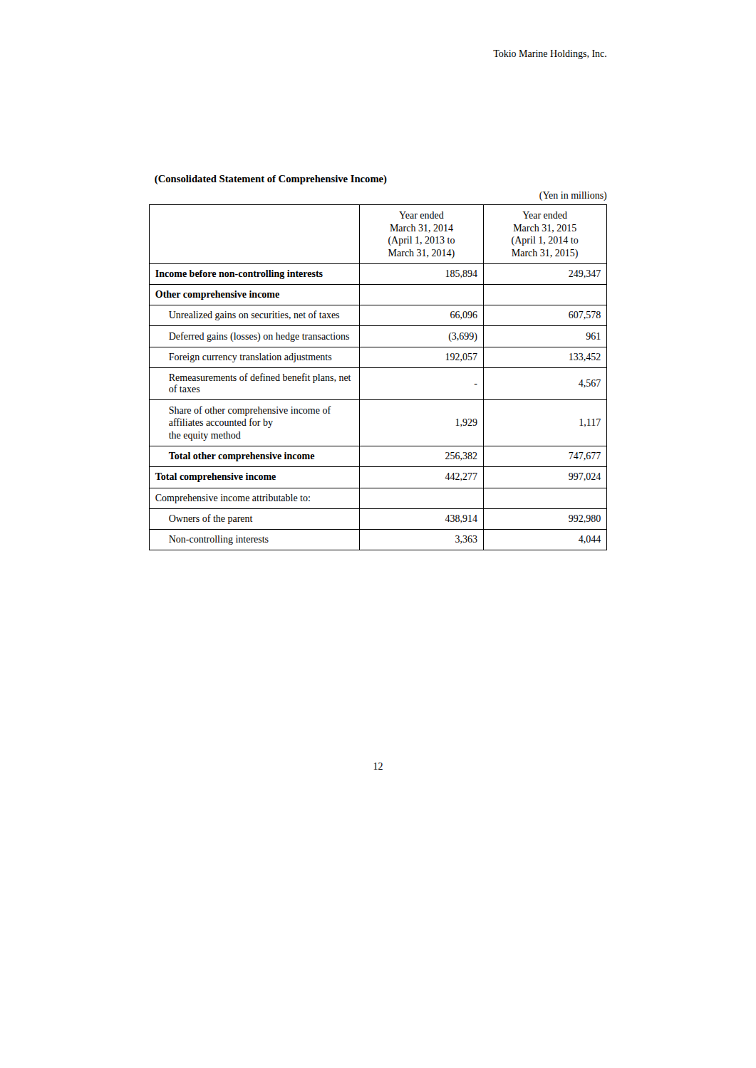Tokio Marine Holdings, Inc.
(Consolidated Statement of Comprehensive Income)
(Yen in millions)
| | Year ended March 31, 2014 (April 1, 2013 to March 31, 2014) | Year ended March 31, 2015 (April 1, 2014 to March 31, 2015) |
| --- | --- | --- |
| Income before non-controlling interests | 185,894 | 249,347 |
| Other comprehensive income | | |
| Unrealized gains on securities, net of taxes | 66,096 | 607,578 |
| Deferred gains (losses) on hedge transactions | (3,699) | 961 |
| Foreign currency translation adjustments | 192,057 | 133,452 |
| Remeasurements of defined benefit plans, net of taxes | - | 4,567 |
| Share of other comprehensive income of affiliates accounted for by the equity method | 1,929 | 1,117 |
| Total other comprehensive income | 256,382 | 747,677 |
| Total comprehensive income | 442,277 | 997,024 |
| Comprehensive income attributable to: | | |
| Owners of the parent | 438,914 | 992,980 |
| Non-controlling interests | 3,363 | 4,044 |
12